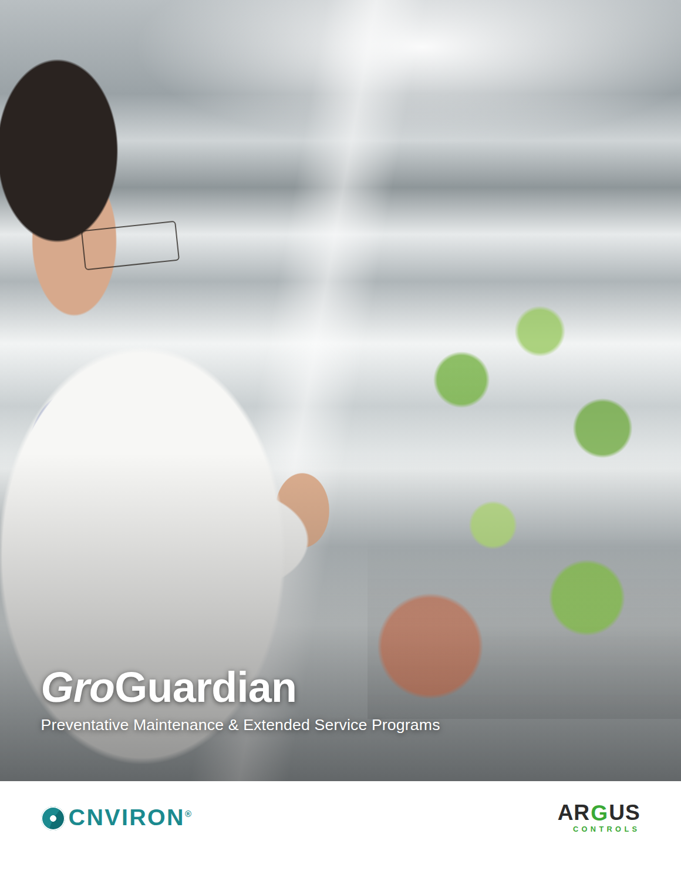Gro Guardian
Preventative Maintenance & Extended Service Programs
C NVIRON®
ARGUS Controls